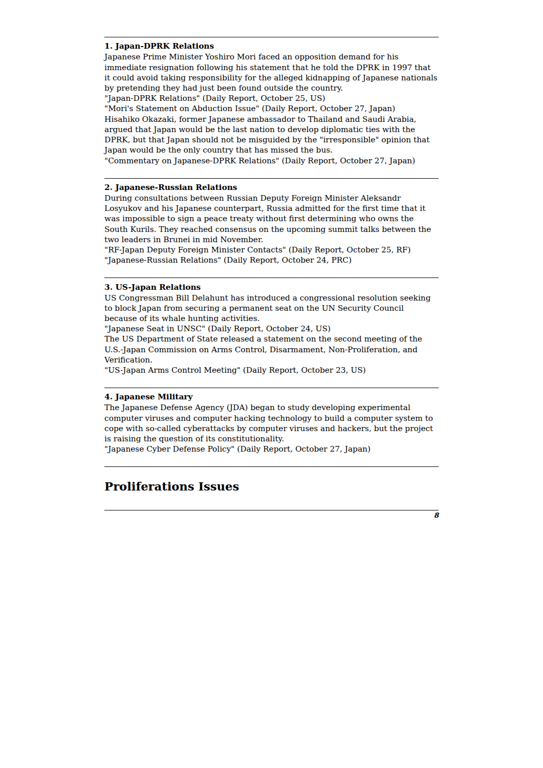1. Japan-DPRK Relations
Japanese Prime Minister Yoshiro Mori faced an opposition demand for his immediate resignation following his statement that he told the DPRK in 1997 that it could avoid taking responsibility for the alleged kidnapping of Japanese nationals by pretending they had just been found outside the country.
"Japan-DPRK Relations" (Daily Report, October 25, US)
"Mori's Statement on Abduction Issue" (Daily Report, October 27, Japan)
Hisahiko Okazaki, former Japanese ambassador to Thailand and Saudi Arabia, argued that Japan would be the last nation to develop diplomatic ties with the DPRK, but that Japan should not be misguided by the "irresponsible" opinion that Japan would be the only country that has missed the bus.
"Commentary on Japanese-DPRK Relations" (Daily Report, October 27, Japan)
2. Japanese-Russian Relations
During consultations between Russian Deputy Foreign Minister Aleksandr Losyukov and his Japanese counterpart, Russia admitted for the first time that it was impossible to sign a peace treaty without first determining who owns the South Kurils. They reached consensus on the upcoming summit talks between the two leaders in Brunei in mid November.
"RF-Japan Deputy Foreign Minister Contacts" (Daily Report, October 25, RF)
"Japanese-Russian Relations" (Daily Report, October 24, PRC)
3. US-Japan Relations
US Congressman Bill Delahunt has introduced a congressional resolution seeking to block Japan from securing a permanent seat on the UN Security Council because of its whale hunting activities.
"Japanese Seat in UNSC" (Daily Report, October 24, US)
The US Department of State released a statement on the second meeting of the U.S.-Japan Commission on Arms Control, Disarmament, Non-Proliferation, and Verification.
"US-Japan Arms Control Meeting" (Daily Report, October 23, US)
4. Japanese Military
The Japanese Defense Agency (JDA) began to study developing experimental computer viruses and computer hacking technology to build a computer system to cope with so-called cyberattacks by computer viruses and hackers, but the project is raising the question of its constitutionality.
"Japanese Cyber Defense Policy" (Daily Report, October 27, Japan)
Proliferations Issues
8